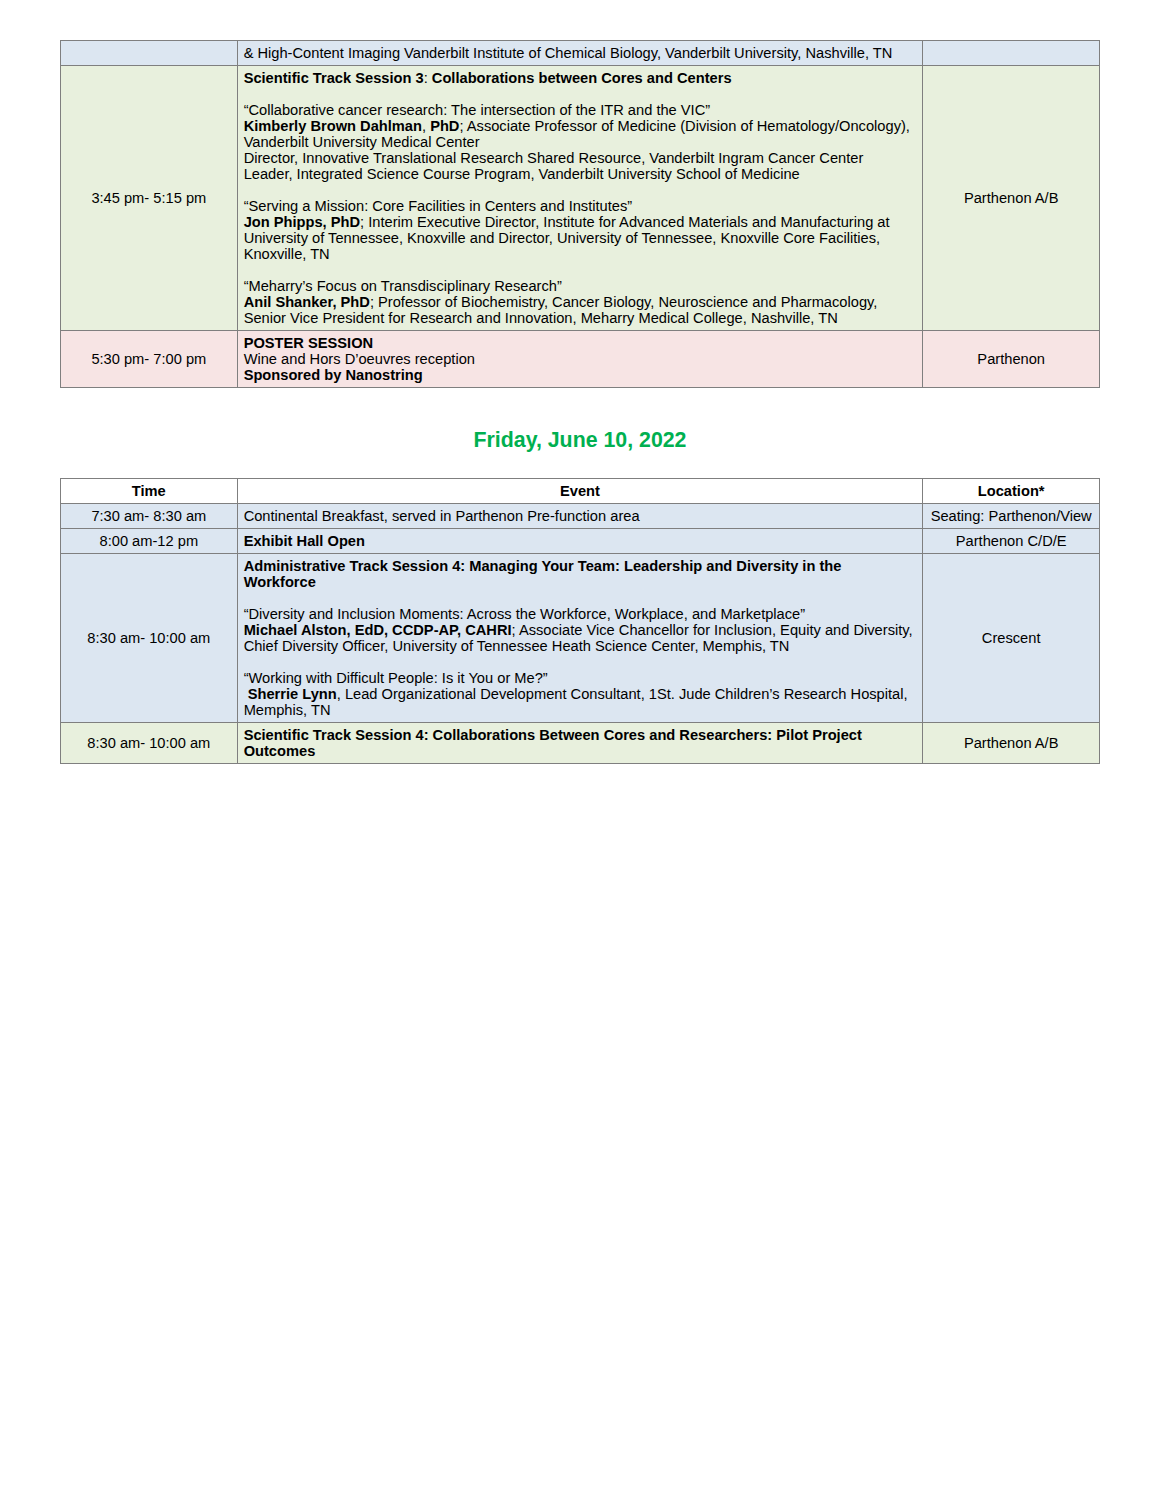| | & High-Content Imaging Vanderbilt Institute of Chemical Biology, Vanderbilt University, Nashville, TN | |
| 3:45 pm- 5:15 pm | Scientific Track Session 3 : Collaborations between Cores and Centers “Collaborative cancer research: The intersection of the ITR and the VIC” Kimberly Brown Dahlman , PhD ; Associate Professor of Medicine (Division of Hematology/Oncology), Vanderbilt University Medical Center Director, Innovative Translational Research Shared Resource, Vanderbilt Ingram Cancer Center Leader, Integrated Science Course Program, Vanderbilt University School of Medicine “Serving a Mission: Core Facilities in Centers and Institutes” Jon Phipps, PhD ; Interim Executive Director, Institute for Advanced Materials and Manufacturing at University of Tennessee, Knoxville and Director, University of Tennessee, Knoxville Core Facilities, Knoxville, TN “Meharry’s Focus on Transdisciplinary Research” Anil Shanker, PhD ; Professor of Biochemistry, Cancer Biology, Neuroscience and Pharmacology, Senior Vice President for Research and Innovation, Meharry Medical College, Nashville, TN | Parthenon A/B |
| 5:30 pm- 7:00 pm | POSTER SESSION Wine and Hors D’oeuvres reception Sponsored by Nanostring | Parthenon |
Friday, June 10, 2022
| Time | Event | Location* |
| 7:30 am- 8:30 am | Continental Breakfast, served in Parthenon Pre-function area | Seating: Parthenon/View |
| 8:00 am-12 pm | Exhibit Hall Open | Parthenon C/D/E |
| 8:30 am- 10:00 am | Administrative Track Session 4: Managing Your Team: Leadership and Diversity in the Workforce “Diversity and Inclusion Moments: Across the Workforce, Workplace, and Marketplace” Michael Alston, EdD, CCDP-AP, CAHRI ; Associate Vice Chancellor for Inclusion, Equity and Diversity, Chief Diversity Officer, University of Tennessee Heath Science Center, Memphis, TN “Working with Difficult People: Is it You or Me?” Sherrie Lynn , Lead Organizational Development Consultant, 1St. Jude Children’s Research Hospital, Memphis, TN | Crescent |
| 8:30 am- 10:00 am | Scientific Track Session 4: Collaborations Between Cores and Researchers: Pilot Project Outcomes | Parthenon A/B |